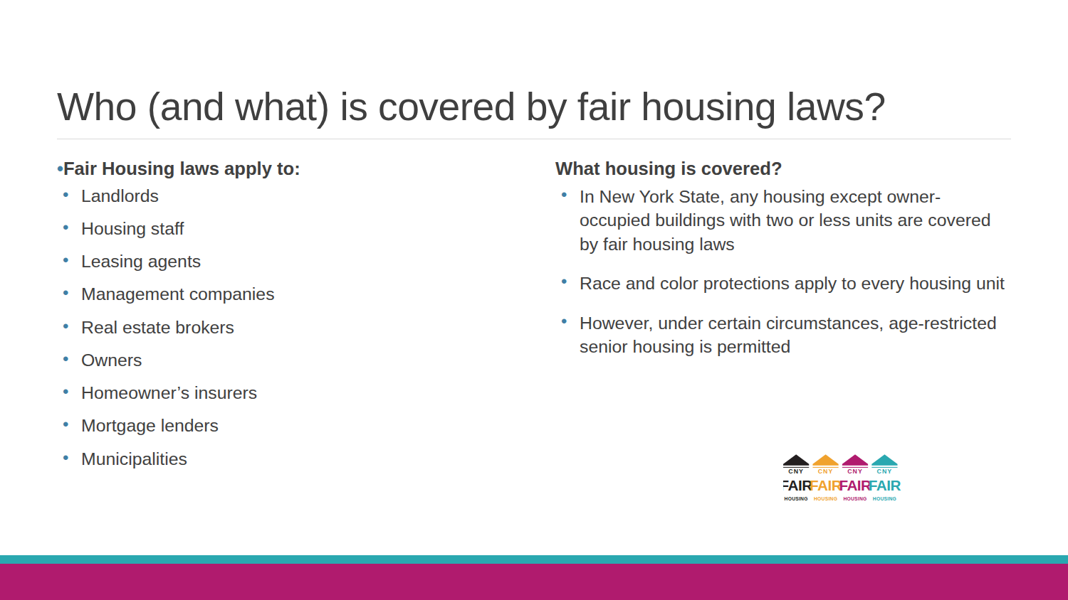Who (and what) is covered by fair housing laws?
•Fair Housing laws apply to:
Landlords
Housing staff
Leasing agents
Management companies
Real estate brokers
Owners
Homeowner’s insurers
Mortgage lenders
Municipalities
What housing is covered?
In New York State, any housing except owner-occupied buildings with two or less units are covered by fair housing laws
Race and color protections apply to every housing unit
However, under certain circumstances, age-restricted senior housing is permitted
CNY FAIR HOUSING CNY FAIR HOUSING CNY FAIR HOUSING CNY FAIR HOUSING